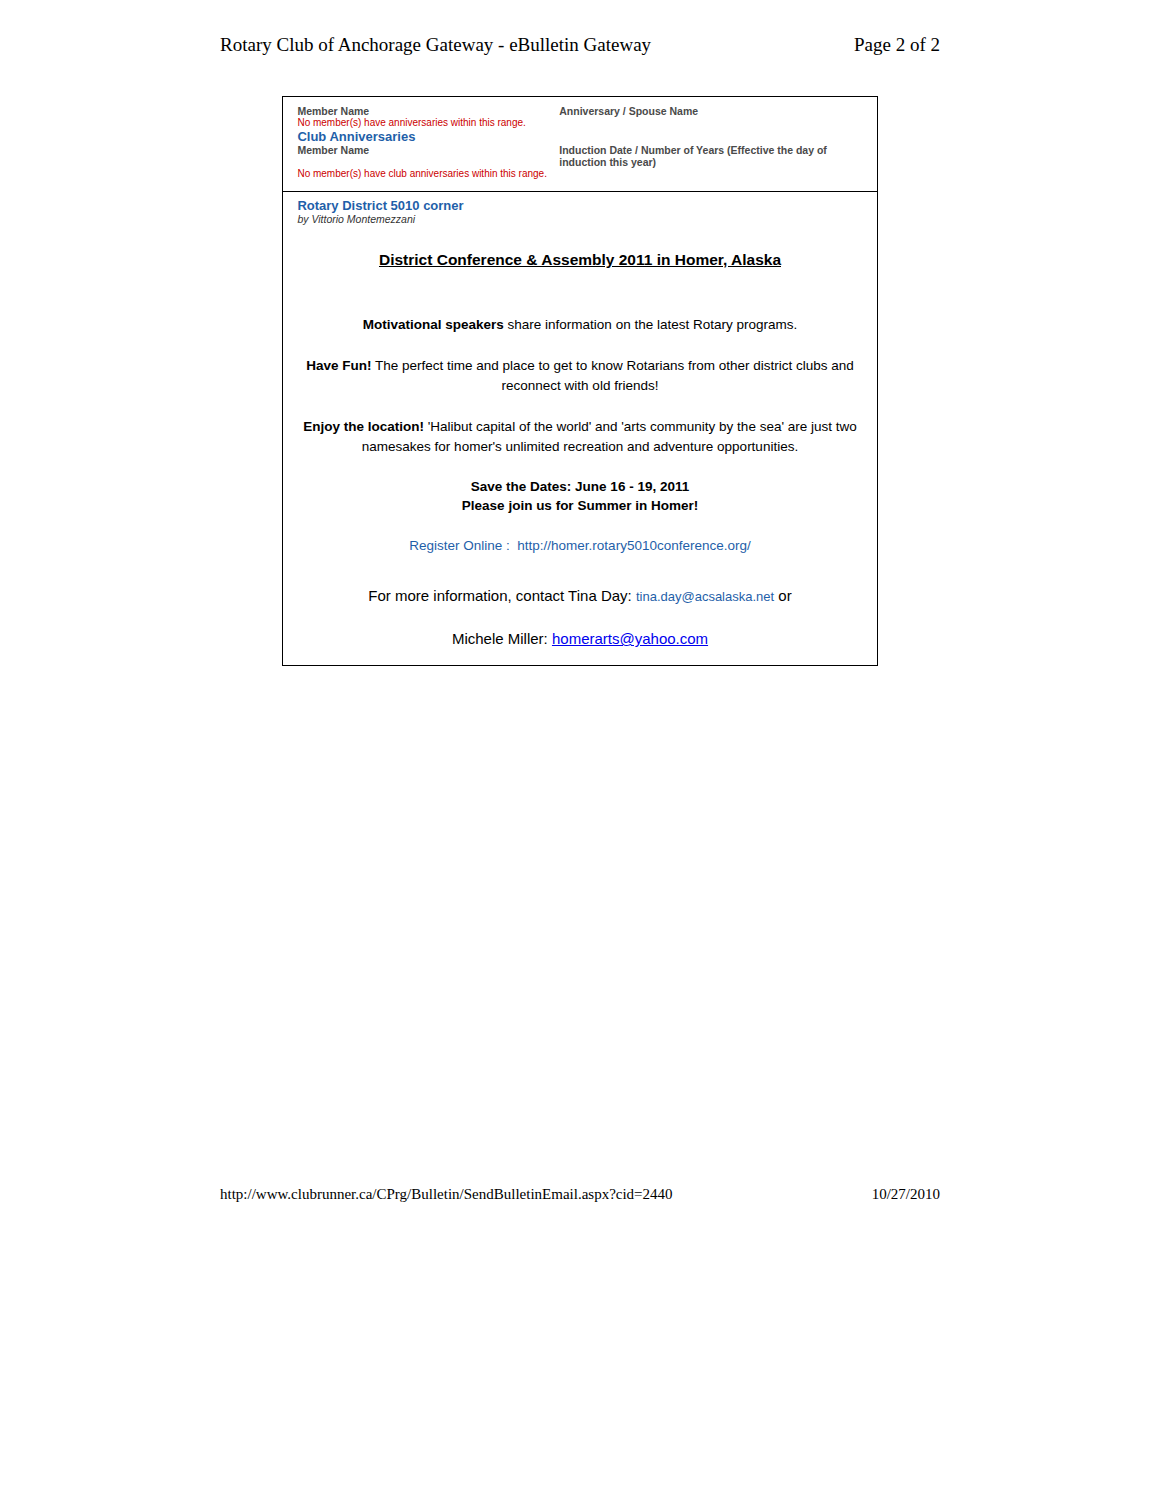Rotary Club of Anchorage Gateway - eBulletin Gateway
Page 2 of 2
| / Member Name / Anniversary / Spouse Name / / No member(s) have anniversaries within this range. / / / Club Anniversaries / / Member Name / Induction Date / Number of Years (Effective the day of induction this year) / / No member(s) have club anniversaries within this range. / / |
| Rotary District 5010 corner by Vittorio Montemezzani District Conference & Assembly 2011 in Homer, Alaska Motivational speakers share information on the latest Rotary programs. Have Fun! The perfect time and place to get to know Rotarians from other district clubs and reconnect with old friends! Enjoy the location! 'Halibut capital of the world' and 'arts community by the sea' are just two namesakes for homer's unlimited recreation and adventure opportunities. Save the Dates: June 16 - 19, 2011 Please join us for Summer in Homer! Register Online : http://homer.rotary5010conference.org/ For more information, contact Tina Day: tina.day@acsalaska.net or Michele Miller: homerarts@yahoo.com |
http://www.clubrunner.ca/CPrg/Bulletin/SendBulletinEmail.aspx?cid=2440
10/27/2010